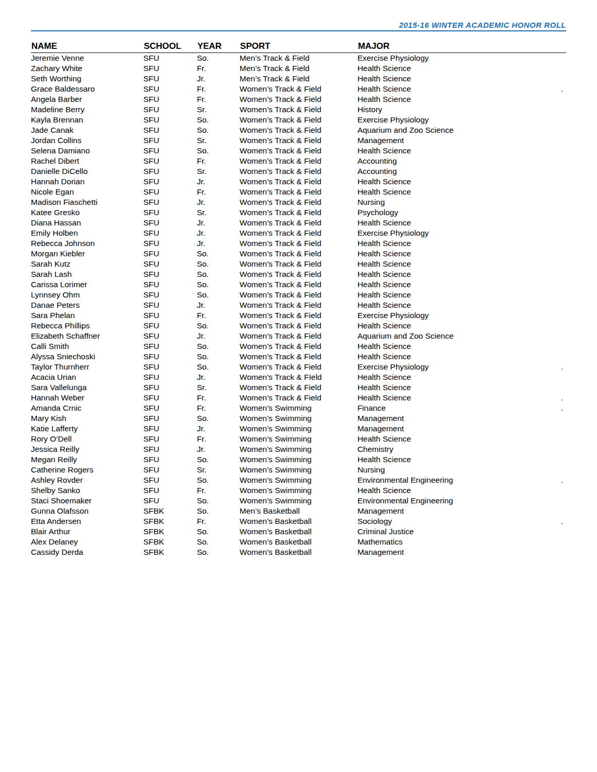2015-16 WINTER ACADEMIC HONOR ROLL
| NAME | SCHOOL | YEAR | SPORT | MAJOR |
| --- | --- | --- | --- | --- |
| Jeremie Venne | SFU | So. | Men’s Track & Field | Exercise Physiology | |
| Zachary White | SFU | Fr. | Men’s Track & Field | Health Science | |
| Seth Worthing | SFU | Jr. | Men’s Track & Field | Health Science | |
| Grace Baldessaro | SFU | Fr. | Women’s Track & Field | Health Science | . |
| Angela Barber | SFU | Fr. | Women’s Track & Field | Health Science | |
| Madeline Berry | SFU | Sr. | Women’s Track & Field | History | |
| Kayla Brennan | SFU | So. | Women’s Track & Field | Exercise Physiology | |
| Jade Canak | SFU | So. | Women’s Track & Field | Aquarium and Zoo Science | |
| Jordan Collins | SFU | Sr. | Women’s Track & Field | Management | |
| Selena Damiano | SFU | So. | Women’s Track & Field | Health Science | |
| Rachel Dibert | SFU | Fr. | Women’s Track & Field | Accounting | |
| Danielle DiCello | SFU | Sr. | Women’s Track & Field | Accounting | |
| Hannah Dorian | SFU | Jr. | Women’s Track & Field | Health Science | |
| Nicole Egan | SFU | Fr. | Women’s Track & Field | Health Science | |
| Madison Fiaschetti | SFU | Jr. | Women’s Track & Field | Nursing | |
| Katee Gresko | SFU | Sr. | Women’s Track & Field | Psychology | |
| Diana Hassan | SFU | Jr. | Women’s Track & Field | Health Science | |
| Emily Holben | SFU | Jr. | Women’s Track & Field | Exercise Physiology | |
| Rebecca Johnson | SFU | Jr. | Women’s Track & Field | Health Science | |
| Morgan Kiebler | SFU | So. | Women’s Track & Field | Health Science | |
| Sarah Kutz | SFU | So. | Women’s Track & Field | Health Science | |
| Sarah Lash | SFU | So. | Women’s Track & Field | Health Science | |
| Carissa Lorimer | SFU | So. | Women’s Track & Field | Health Science | |
| Lynnsey Ohm | SFU | So. | Women’s Track & Field | Health Science | |
| Danae Peters | SFU | Jr. | Women’s Track & Field | Health Science | |
| Sara Phelan | SFU | Fr. | Women’s Track & Field | Exercise Physiology | |
| Rebecca Phillips | SFU | So. | Women’s Track & Field | Health Science | |
| Elizabeth Schaffner | SFU | Jr. | Women’s Track & Field | Aquarium and Zoo Science | |
| Calli Smith | SFU | So. | Women’s Track & Field | Health Science | |
| Alyssa Sniechoski | SFU | So. | Women’s Track & Field | Health Science | |
| Taylor Thurnherr | SFU | So. | Women’s Track & Field | Exercise Physiology | . |
| Acacia Urian | SFU | Jr. | Women’s Track & FIeld | Health Science | |
| Sara Vallelunga | SFU | Sr. | Women’s Track & Field | Health Science | |
| Hannah Weber | SFU | Fr. | Women’s Track & Field | Health Science | . |
| Amanda Crnic | SFU | Fr. | Women’s Swimming | Finance | . |
| Mary Kish | SFU | So. | Women’s Swimming | Management | |
| Katie Lafferty | SFU | Jr. | Women’s Swimming | Management | |
| Rory O’Dell | SFU | Fr. | Women’s Swimming | Health Science | |
| Jessica Reilly | SFU | Jr. | Women’s Swimming | Chemistry | |
| Megan Reilly | SFU | So. | Women’s Swimming | Health Science | |
| Catherine Rogers | SFU | Sr. | Women’s Swimming | Nursing | |
| Ashley Rovder | SFU | So. | Women’s Swimming | Environmental Engineering | . |
| Shelby Sanko | SFU | Fr. | Women’s Swimming | Health Science | |
| Staci Shoemaker | SFU | So. | Women’s Swimming | Environmental Engineering | |
| Gunna Olafsson | SFBK | So. | Men’s Basketball | Management | |
| Etta Andersen | SFBK | Fr. | Women’s Basketball | Sociology | . |
| Blair Arthur | SFBK | So. | Women’s Basketball | Criminal Justice | |
| Alex Delaney | SFBK | So. | Women’s Basketball | Mathematics | |
| Cassidy Derda | SFBK | So. | Women’s Basketball | Management | |